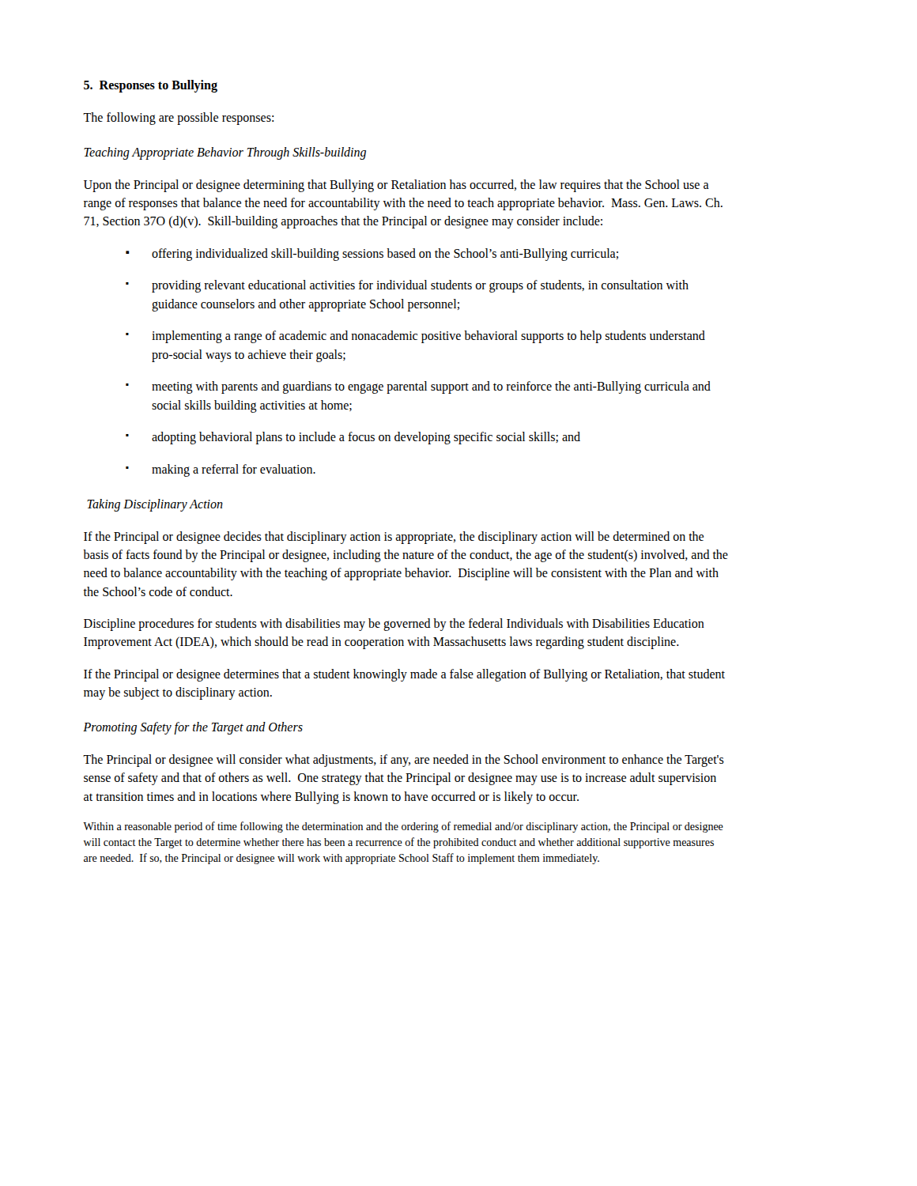5. Responses to Bullying
The following are possible responses:
Teaching Appropriate Behavior Through Skills-building
Upon the Principal or designee determining that Bullying or Retaliation has occurred, the law requires that the School use a range of responses that balance the need for accountability with the need to teach appropriate behavior. Mass. Gen. Laws. Ch. 71, Section 37O (d)(v). Skill-building approaches that the Principal or designee may consider include:
offering individualized skill-building sessions based on the School’s anti-Bullying curricula;
providing relevant educational activities for individual students or groups of students, in consultation with guidance counselors and other appropriate School personnel;
implementing a range of academic and nonacademic positive behavioral supports to help students understand pro-social ways to achieve their goals;
meeting with parents and guardians to engage parental support and to reinforce the anti-Bullying curricula and social skills building activities at home;
adopting behavioral plans to include a focus on developing specific social skills; and
making a referral for evaluation.
Taking Disciplinary Action
If the Principal or designee decides that disciplinary action is appropriate, the disciplinary action will be determined on the basis of facts found by the Principal or designee, including the nature of the conduct, the age of the student(s) involved, and the need to balance accountability with the teaching of appropriate behavior. Discipline will be consistent with the Plan and with the School’s code of conduct.
Discipline procedures for students with disabilities may be governed by the federal Individuals with Disabilities Education Improvement Act (IDEA), which should be read in cooperation with Massachusetts laws regarding student discipline.
If the Principal or designee determines that a student knowingly made a false allegation of Bullying or Retaliation, that student may be subject to disciplinary action.
Promoting Safety for the Target and Others
The Principal or designee will consider what adjustments, if any, are needed in the School environment to enhance the Target's sense of safety and that of others as well. One strategy that the Principal or designee may use is to increase adult supervision at transition times and in locations where Bullying is known to have occurred or is likely to occur.
Within a reasonable period of time following the determination and the ordering of remedial and/or disciplinary action, the Principal or designee will contact the Target to determine whether there has been a recurrence of the prohibited conduct and whether additional supportive measures are needed. If so, the Principal or designee will work with appropriate School Staff to implement them immediately.